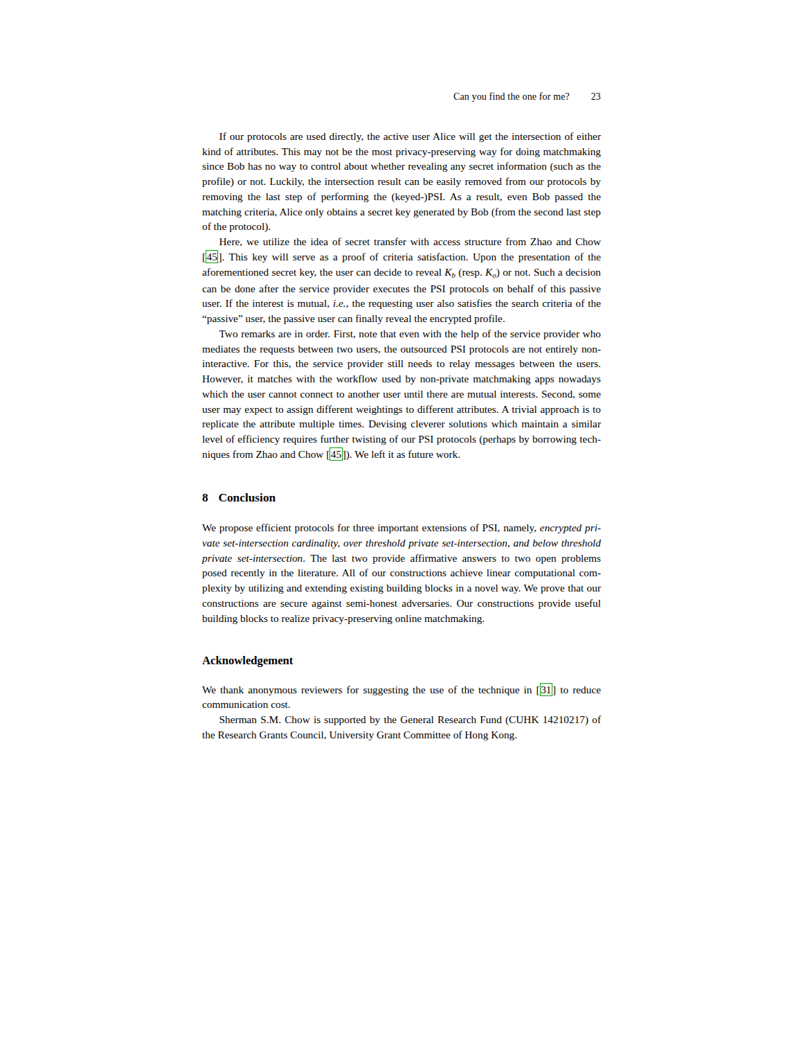Can you find the one for me?23
If our protocols are used directly, the active user Alice will get the intersection of either kind of attributes. This may not be the most privacy-preserving way for doing matchmaking since Bob has no way to control about whether revealing any secret information (such as the profile) or not. Luckily, the intersection result can be easily removed from our protocols by removing the last step of performing the (keyed-)PSI. As a result, even Bob passed the matching criteria, Alice only obtains a secret key generated by Bob (from the second last step of the protocol).
Here, we utilize the idea of secret transfer with access structure from Zhao and Chow [45]. This key will serve as a proof of criteria satisfaction. Upon the presentation of the aforementioned secret key, the user can decide to reveal Kb (resp. Ko) or not. Such a decision can be done after the service provider executes the PSI protocols on behalf of this passive user. If the interest is mutual, i.e., the requesting user also satisfies the search criteria of the “passive” user, the passive user can finally reveal the encrypted profile.
Two remarks are in order. First, note that even with the help of the service provider who mediates the requests between two users, the outsourced PSI protocols are not entirely non-interactive. For this, the service provider still needs to relay messages between the users. However, it matches with the workflow used by non-private matchmaking apps nowadays which the user cannot connect to another user until there are mutual interests. Second, some user may expect to assign different weightings to different attributes. A trivial approach is to replicate the attribute multiple times. Devising cleverer solutions which maintain a similar level of efficiency requires further twisting of our PSI protocols (perhaps by borrowing techniques from Zhao and Chow [45]). We left it as future work.
8 Conclusion
We propose efficient protocols for three important extensions of PSI, namely, encrypted private set-intersection cardinality, over threshold private set-intersection, and below threshold private set-intersection. The last two provide affirmative answers to two open problems posed recently in the literature. All of our constructions achieve linear computational complexity by utilizing and extending existing building blocks in a novel way. We prove that our constructions are secure against semi-honest adversaries. Our constructions provide useful building blocks to realize privacy-preserving online matchmaking.
Acknowledgement
We thank anonymous reviewers for suggesting the use of the technique in [31] to reduce communication cost.
Sherman S.M. Chow is supported by the General Research Fund (CUHK 14210217) of the Research Grants Council, University Grant Committee of Hong Kong.